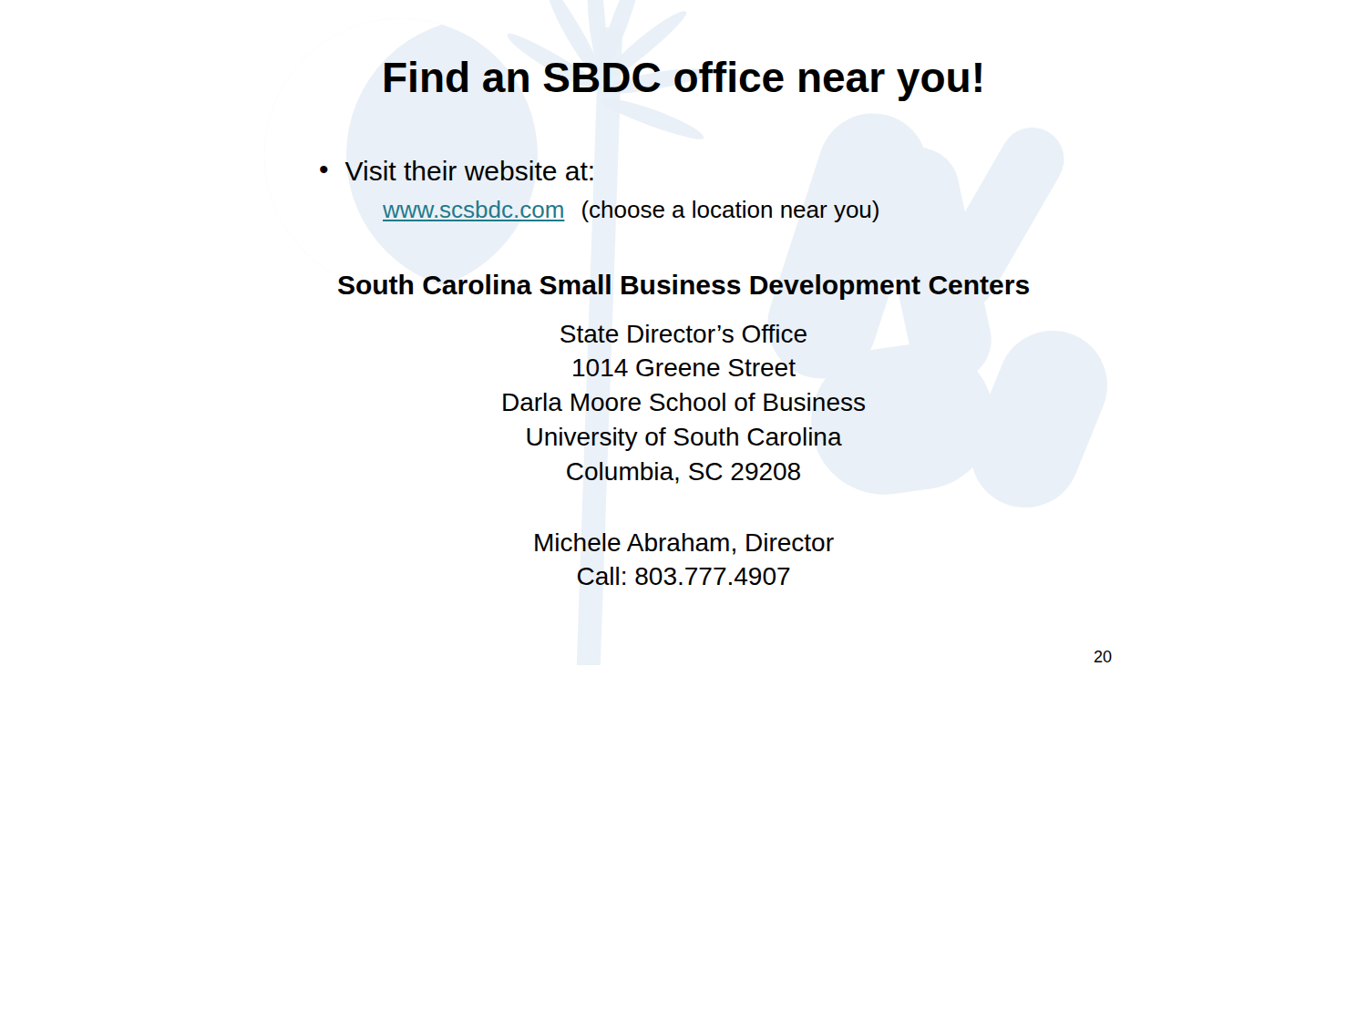Find an SBDC office near you!
• Visit their website at:
www.scsbdc.com(choose a location near you)
South Carolina Small Business Development Centers
State Director’s Office
1014 Greene Street
Darla Moore School of Business
University of South Carolina
Columbia, SC 29208
Michele Abraham, Director
Call: 803.777.4907
20